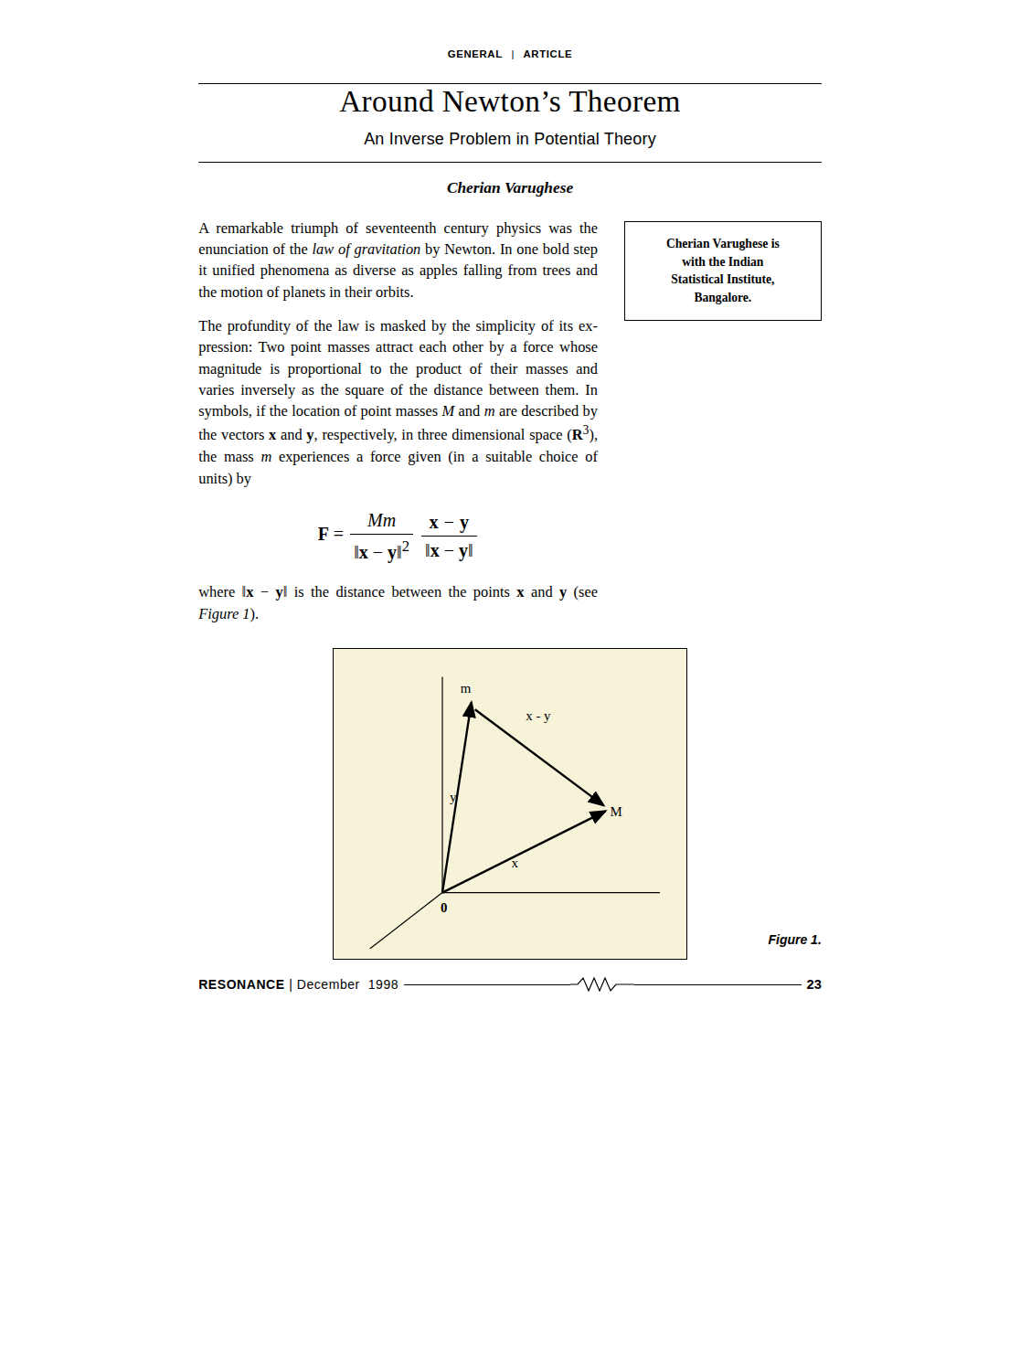GENERAL | ARTICLE
Around Newton’s Theorem
An Inverse Problem in Potential Theory
Cherian Varughese
Cherian Varughese is
with the Indian
Statistical Institute,
Bangalore.
A remarkable triumph of seventeenth century physics was the enunciation of the law of gravitation by Newton. In one bold step it unified phenomena as diverse as apples falling from trees and the motion of planets in their orbits.
The profundity of the law is masked by the simplicity of its expression: Two point masses attract each other by a force whose magnitude is proportional to the product of their masses and varies inversely as the square of the distance between them. In symbols, if the location of point masses M and m are described by the vectors x and y, respectively, in three dimensional space (R3), the mass m experiences a force given (in a suitable choice of units) by
F = Mm ‖x − y‖2 x − y ‖x − y‖
where ‖x − y‖ is the distance between the points x and y (see Figure 1).
m M 0 y x x - y
Figure 1.
RESONANCE | December 1998
23